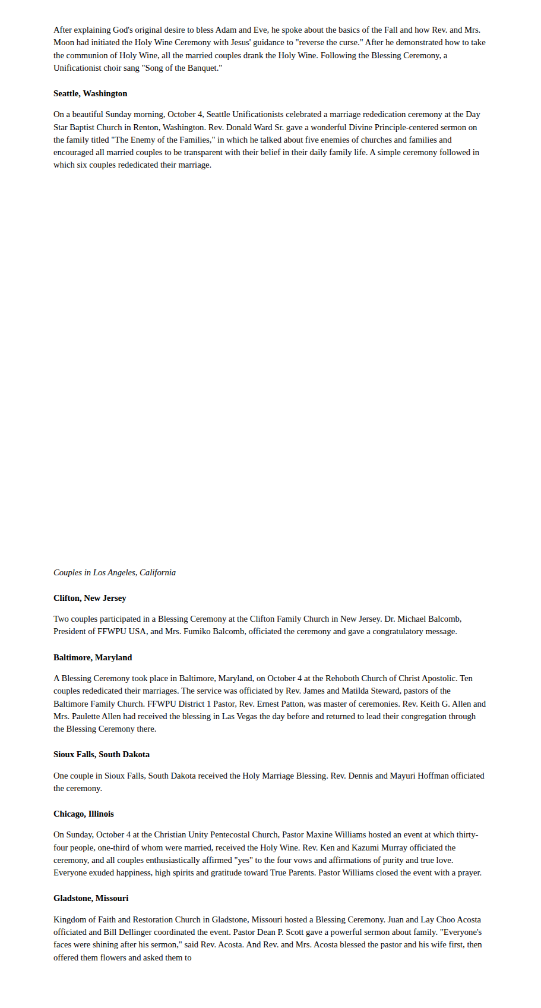After explaining God's original desire to bless Adam and Eve, he spoke about the basics of the Fall and how Rev. and Mrs. Moon had initiated the Holy Wine Ceremony with Jesus' guidance to "reverse the curse." After he demonstrated how to take the communion of Holy Wine, all the married couples drank the Holy Wine. Following the Blessing Ceremony, a Unificationist choir sang "Song of the Banquet."
Seattle, Washington
On a beautiful Sunday morning, October 4, Seattle Unificationists celebrated a marriage rededication ceremony at the Day Star Baptist Church in Renton, Washington. Rev. Donald Ward Sr. gave a wonderful Divine Principle-centered sermon on the family titled "The Enemy of the Families," in which he talked about five enemies of churches and families and encouraged all married couples to be transparent with their belief in their daily family life. A simple ceremony followed in which six couples rededicated their marriage.
Couples in Los Angeles, California
Clifton, New Jersey
Two couples participated in a Blessing Ceremony at the Clifton Family Church in New Jersey. Dr. Michael Balcomb, President of FFWPU USA, and Mrs. Fumiko Balcomb, officiated the ceremony and gave a congratulatory message.
Baltimore, Maryland
A Blessing Ceremony took place in Baltimore, Maryland, on October 4 at the Rehoboth Church of Christ Apostolic. Ten couples rededicated their marriages. The service was officiated by Rev. James and Matilda Steward, pastors of the Baltimore Family Church. FFWPU District 1 Pastor, Rev. Ernest Patton, was master of ceremonies. Rev. Keith G. Allen and Mrs. Paulette Allen had received the blessing in Las Vegas the day before and returned to lead their congregation through the Blessing Ceremony there.
Sioux Falls, South Dakota
One couple in Sioux Falls, South Dakota received the Holy Marriage Blessing. Rev. Dennis and Mayuri Hoffman officiated the ceremony.
Chicago, Illinois
On Sunday, October 4 at the Christian Unity Pentecostal Church, Pastor Maxine Williams hosted an event at which thirty-four people, one-third of whom were married, received the Holy Wine. Rev. Ken and Kazumi Murray officiated the ceremony, and all couples enthusiastically affirmed "yes" to the four vows and affirmations of purity and true love. Everyone exuded happiness, high spirits and gratitude toward True Parents. Pastor Williams closed the event with a prayer.
Gladstone, Missouri
Kingdom of Faith and Restoration Church in Gladstone, Missouri hosted a Blessing Ceremony. Juan and Lay Choo Acosta officiated and Bill Dellinger coordinated the event. Pastor Dean P. Scott gave a powerful sermon about family. "Everyone's faces were shining after his sermon," said Rev. Acosta. And Rev. and Mrs. Acosta blessed the pastor and his wife first, then offered them flowers and asked them to